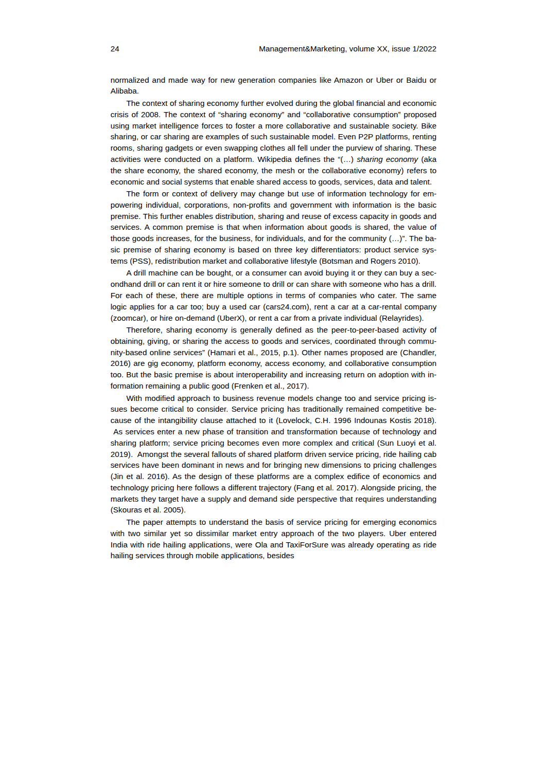24 Management&Marketing, volume XX, issue 1/2022
normalized and made way for new generation companies like Amazon or Uber or Baidu or Alibaba.
The context of sharing economy further evolved during the global financial and economic crisis of 2008. The context of “sharing economy” and “collaborative consumption” proposed using market intelligence forces to foster a more collaborative and sustainable society. Bike sharing, or car sharing are examples of such sustainable model. Even P2P platforms, renting rooms, sharing gadgets or even swapping clothes all fell under the purview of sharing. These activities were conducted on a platform. Wikipedia defines the “(…) sharing economy (aka the share economy, the shared economy, the mesh or the collaborative economy) refers to economic and social systems that enable shared access to goods, services, data and talent.
The form or context of delivery may change but use of information technology for empowering individual, corporations, non-profits and government with information is the basic premise. This further enables distribution, sharing and reuse of excess capacity in goods and services. A common premise is that when information about goods is shared, the value of those goods increases, for the business, for individuals, and for the community (…)”. The basic premise of sharing economy is based on three key differentiators: product service systems (PSS), redistribution market and collaborative lifestyle (Botsman and Rogers 2010).
A drill machine can be bought, or a consumer can avoid buying it or they can buy a secondhand drill or can rent it or hire someone to drill or can share with someone who has a drill. For each of these, there are multiple options in terms of companies who cater. The same logic applies for a car too; buy a used car (cars24.com), rent a car at a car-rental company (zoomcar), or hire on-demand (UberX), or rent a car from a private individual (Relayrides).
Therefore, sharing economy is generally defined as the peer-to-peer-based activity of obtaining, giving, or sharing the access to goods and services, coordinated through community-based online services” (Hamari et al., 2015, p.1). Other names proposed are (Chandler, 2016) are gig economy, platform economy, access economy, and collaborative consumption too. But the basic premise is about interoperability and increasing return on adoption with information remaining a public good (Frenken et al., 2017).
With modified approach to business revenue models change too and service pricing issues become critical to consider. Service pricing has traditionally remained competitive because of the intangibility clause attached to it (Lovelock, C.H. 1996 Indounas Kostis 2018). As services enter a new phase of transition and transformation because of technology and sharing platform; service pricing becomes even more complex and critical (Sun Luoyi et al. 2019). Amongst the several fallouts of shared platform driven service pricing, ride hailing cab services have been dominant in news and for bringing new dimensions to pricing challenges (Jin et al. 2016). As the design of these platforms are a complex edifice of economics and technology pricing here follows a different trajectory (Fang et al. 2017). Alongside pricing, the markets they target have a supply and demand side perspective that requires understanding (Skouras et al. 2005).
The paper attempts to understand the basis of service pricing for emerging economics with two similar yet so dissimilar market entry approach of the two players. Uber entered India with ride hailing applications, were Ola and TaxiForSure was already operating as ride hailing services through mobile applications, besides